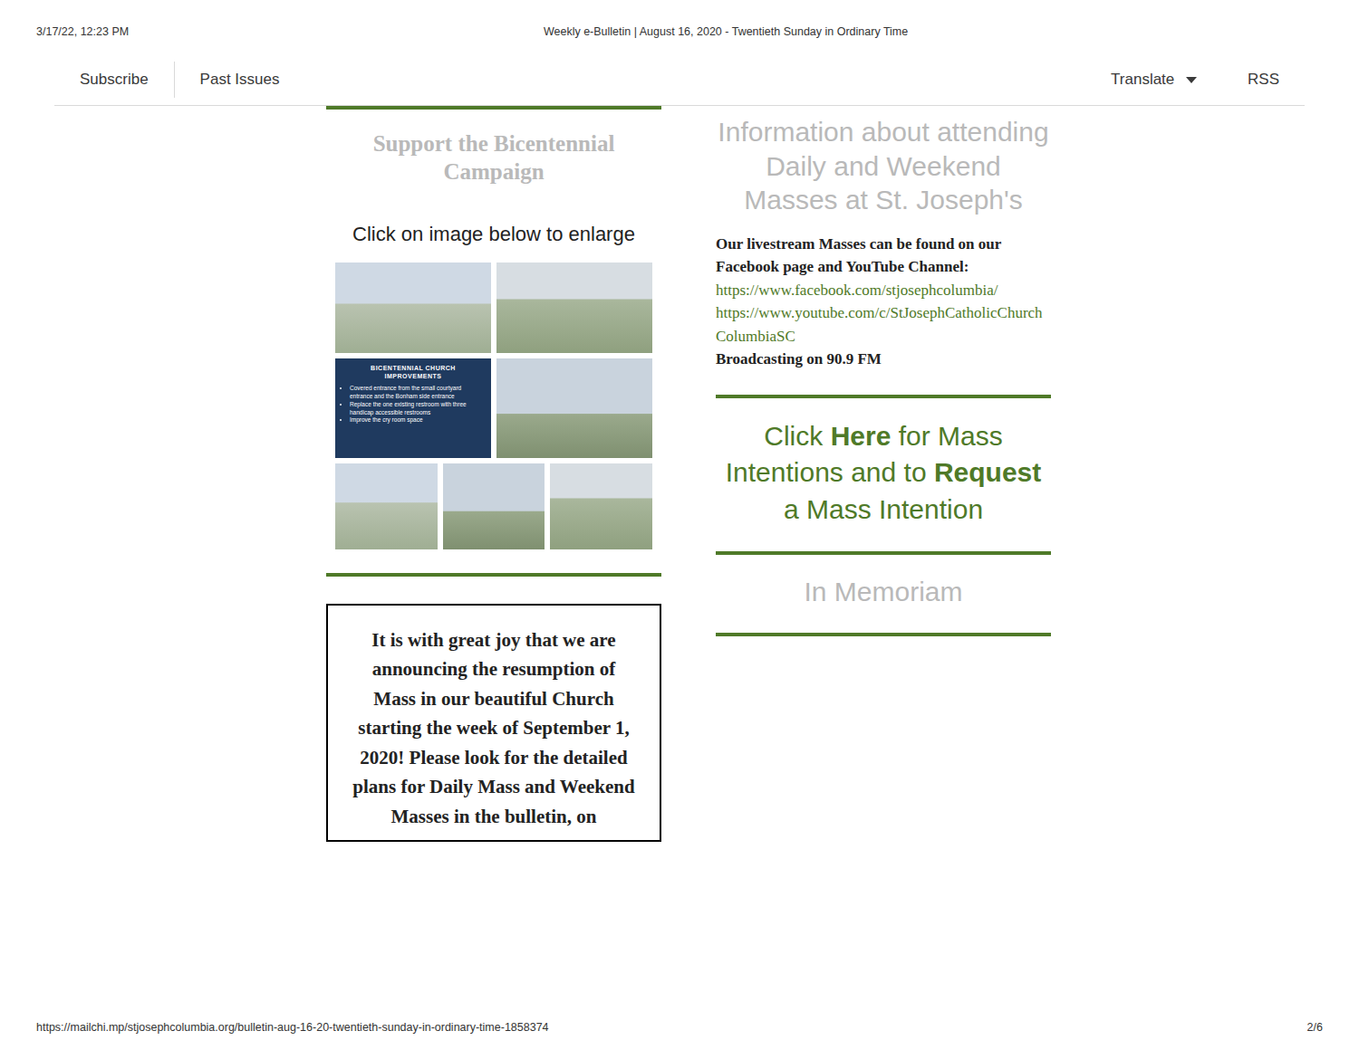3/17/22, 12:23 PM
Weekly e-Bulletin | August 16, 2020 - Twentieth Sunday in Ordinary Time
Subscribe
Past Issues
Translate RSS
Support the Bicentennial
Campaign
Click on image below to enlarge
BICENTENNIAL CHURCH
IMPROVEMENTS
Covered entrance from the small courtyard entrance and the Bonham side entrance
Replace the one existing restroom with three handicap accessible restrooms
Improve the cry room space
It is with great joy that we are announcing the resumption of Mass in our beautiful Church starting the week of September 1, 2020! Please look for the detailed plans for Daily Mass and Weekend Masses in the bulletin, on
Information about attending Daily and Weekend Masses at St. Joseph's
Our livestream Masses can be found on our Facebook page and YouTube Channel:
https://www.facebook.com/stjosephcolumbia/
https://www.youtube.com/c/StJosephCatholicChurchColumbiaSC
Broadcasting on 90.9 FM
Click Here for Mass Intentions and to Request a Mass Intention
In Memoriam
https://mailchi.mp/stjosephcolumbia.org/bulletin-aug-16-20-twentieth-sunday-in-ordinary-time-1858374
2/6